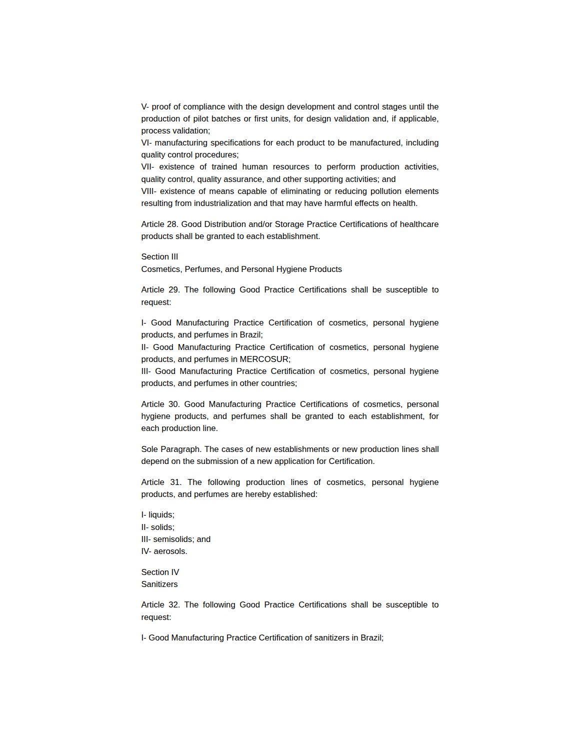V- proof of compliance with the design development and control stages until the production of pilot batches or first units, for design validation and, if applicable, process validation;
VI- manufacturing specifications for each product to be manufactured, including quality control procedures;
VII- existence of trained human resources to perform production activities, quality control, quality assurance, and other supporting activities; and
VIII- existence of means capable of eliminating or reducing pollution elements resulting from industrialization and that may have harmful effects on health.
Article 28. Good Distribution and/or Storage Practice Certifications of healthcare products shall be granted to each establishment.
Section III
Cosmetics, Perfumes, and Personal Hygiene Products
Article 29. The following Good Practice Certifications shall be susceptible to request:
I- Good Manufacturing Practice Certification of cosmetics, personal hygiene products, and perfumes in Brazil;
II- Good Manufacturing Practice Certification of cosmetics, personal hygiene products, and perfumes in MERCOSUR;
III- Good Manufacturing Practice Certification of cosmetics, personal hygiene products, and perfumes in other countries;
Article 30. Good Manufacturing Practice Certifications of cosmetics, personal hygiene products, and perfumes shall be granted to each establishment, for each production line.
Sole Paragraph. The cases of new establishments or new production lines shall depend on the submission of a new application for Certification.
Article 31. The following production lines of cosmetics, personal hygiene products, and perfumes are hereby established:
I- liquids;
II- solids;
III- semisolids; and
IV- aerosols.
Section IV
Sanitizers
Article 32. The following Good Practice Certifications shall be susceptible to request:
I- Good Manufacturing Practice Certification of sanitizers in Brazil;